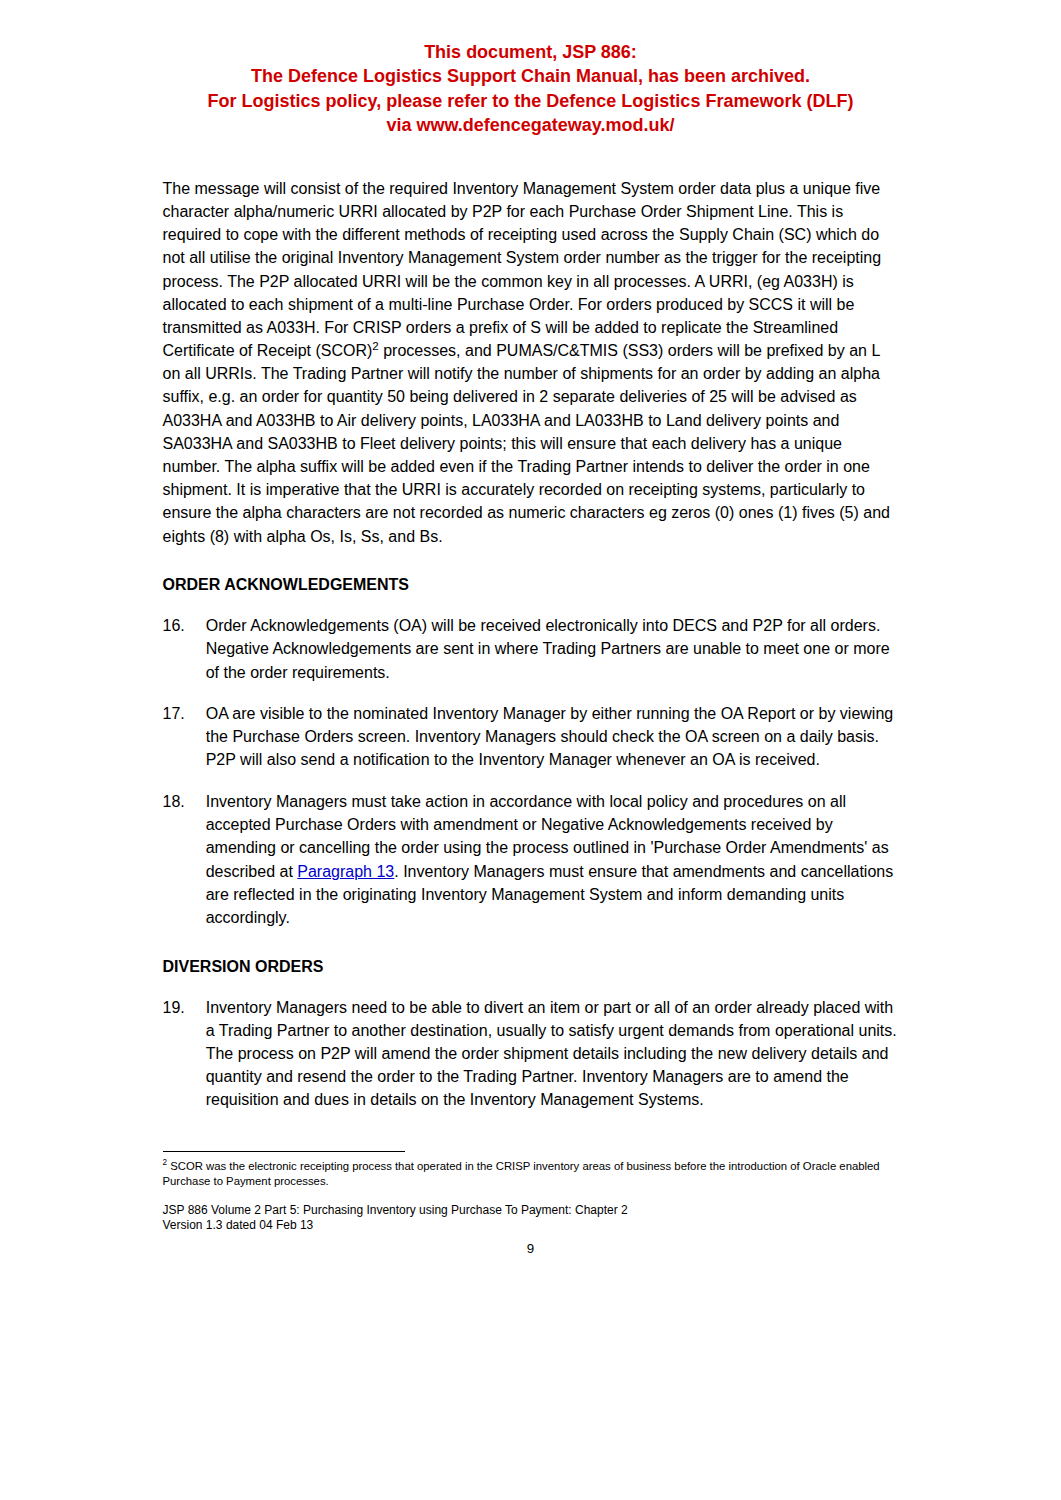This document, JSP 886:
The Defence Logistics Support Chain Manual, has been archived.
For Logistics policy, please refer to the Defence Logistics Framework (DLF)
via www.defencegateway.mod.uk/
The message will consist of the required Inventory Management System order data plus a unique five character alpha/numeric URRI allocated by P2P for each Purchase Order Shipment Line. This is required to cope with the different methods of receipting used across the Supply Chain (SC) which do not all utilise the original Inventory Management System order number as the trigger for the receipting process. The P2P allocated URRI will be the common key in all processes. A URRI, (eg A033H) is allocated to each shipment of a multi-line Purchase Order. For orders produced by SCCS it will be transmitted as A033H. For CRISP orders a prefix of S will be added to replicate the Streamlined Certificate of Receipt (SCOR)2 processes, and PUMAS/C&TMIS (SS3) orders will be prefixed by an L on all URRIs. The Trading Partner will notify the number of shipments for an order by adding an alpha suffix, e.g. an order for quantity 50 being delivered in 2 separate deliveries of 25 will be advised as A033HA and A033HB to Air delivery points, LA033HA and LA033HB to Land delivery points and SA033HA and SA033HB to Fleet delivery points; this will ensure that each delivery has a unique number. The alpha suffix will be added even if the Trading Partner intends to deliver the order in one shipment. It is imperative that the URRI is accurately recorded on receipting systems, particularly to ensure the alpha characters are not recorded as numeric characters eg zeros (0) ones (1) fives (5) and eights (8) with alpha Os, Is, Ss, and Bs.
Order Acknowledgements
16. Order Acknowledgements (OA) will be received electronically into DECS and P2P for all orders. Negative Acknowledgements are sent in where Trading Partners are unable to meet one or more of the order requirements.
17. OA are visible to the nominated Inventory Manager by either running the OA Report or by viewing the Purchase Orders screen. Inventory Managers should check the OA screen on a daily basis. P2P will also send a notification to the Inventory Manager whenever an OA is received.
18. Inventory Managers must take action in accordance with local policy and procedures on all accepted Purchase Orders with amendment or Negative Acknowledgements received by amending or cancelling the order using the process outlined in 'Purchase Order Amendments' as described at Paragraph 13. Inventory Managers must ensure that amendments and cancellations are reflected in the originating Inventory Management System and inform demanding units accordingly.
Diversion Orders
19. Inventory Managers need to be able to divert an item or part or all of an order already placed with a Trading Partner to another destination, usually to satisfy urgent demands from operational units. The process on P2P will amend the order shipment details including the new delivery details and quantity and resend the order to the Trading Partner. Inventory Managers are to amend the requisition and dues in details on the Inventory Management Systems.
2 SCOR was the electronic receipting process that operated in the CRISP inventory areas of business before the introduction of Oracle enabled Purchase to Payment processes.
JSP 886 Volume 2 Part 5: Purchasing Inventory using Purchase To Payment: Chapter 2
Version 1.3 dated 04 Feb 13
9